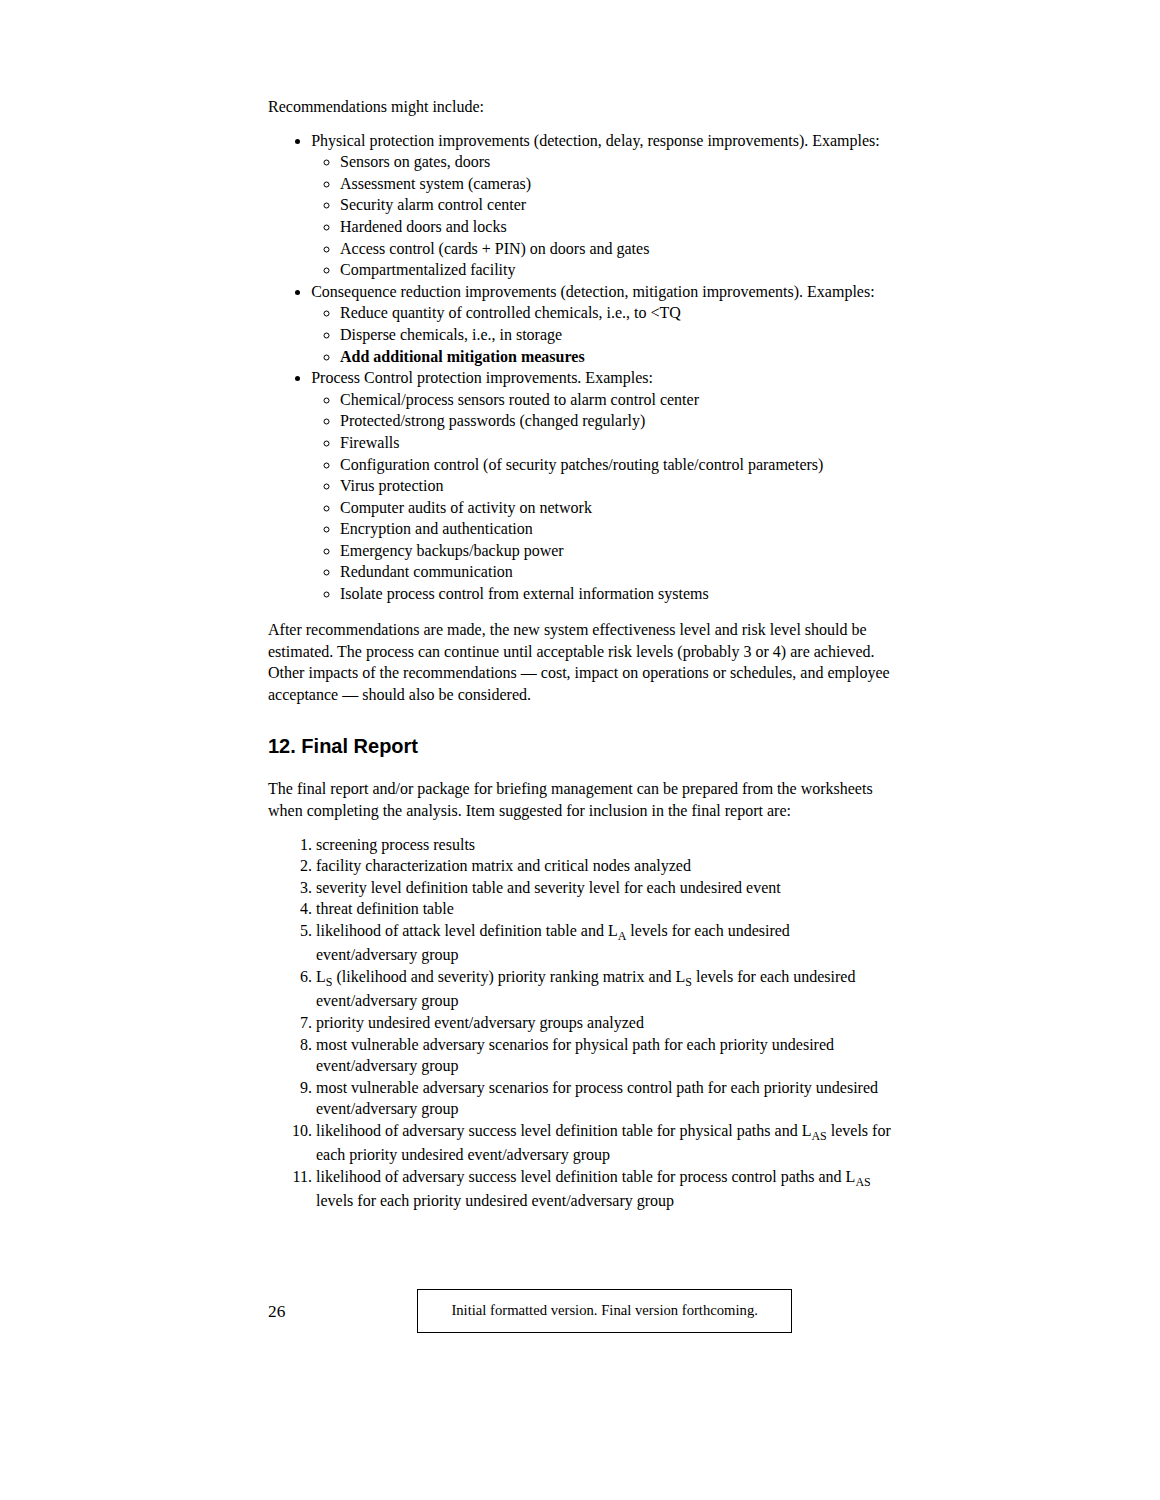Recommendations might include:
Physical protection improvements (detection, delay, response improvements). Examples:
Sensors on gates, doors
Assessment system (cameras)
Security alarm control center
Hardened doors and locks
Access control (cards + PIN) on doors and gates
Compartmentalized facility
Consequence reduction improvements (detection, mitigation improvements). Examples:
Reduce quantity of controlled chemicals, i.e., to <TQ
Disperse chemicals, i.e., in storage
Add additional mitigation measures
Process Control protection improvements. Examples:
Chemical/process sensors routed to alarm control center
Protected/strong passwords (changed regularly)
Firewalls
Configuration control (of security patches/routing table/control parameters)
Virus protection
Computer audits of activity on network
Encryption and authentication
Emergency backups/backup power
Redundant communication
Isolate process control from external information systems
After recommendations are made, the new system effectiveness level and risk level should be estimated. The process can continue until acceptable risk levels (probably 3 or 4) are achieved. Other impacts of the recommendations — cost, impact on operations or schedules, and employee acceptance — should also be considered.
12. Final Report
The final report and/or package for briefing management can be prepared from the worksheets when completing the analysis. Item suggested for inclusion in the final report are:
screening process results
facility characterization matrix and critical nodes analyzed
severity level definition table and severity level for each undesired event
threat definition table
likelihood of attack level definition table and LA levels for each undesired event/adversary group
LS (likelihood and severity) priority ranking matrix and LS levels for each undesired event/adversary group
priority undesired event/adversary groups analyzed
most vulnerable adversary scenarios for physical path for each priority undesired event/adversary group
most vulnerable adversary scenarios for process control path for each priority undesired event/adversary group
likelihood of adversary success level definition table for physical paths and LAS levels for each priority undesired event/adversary group
likelihood of adversary success level definition table for process control paths and LAS levels for each priority undesired event/adversary group
26
Initial formatted version. Final version forthcoming.